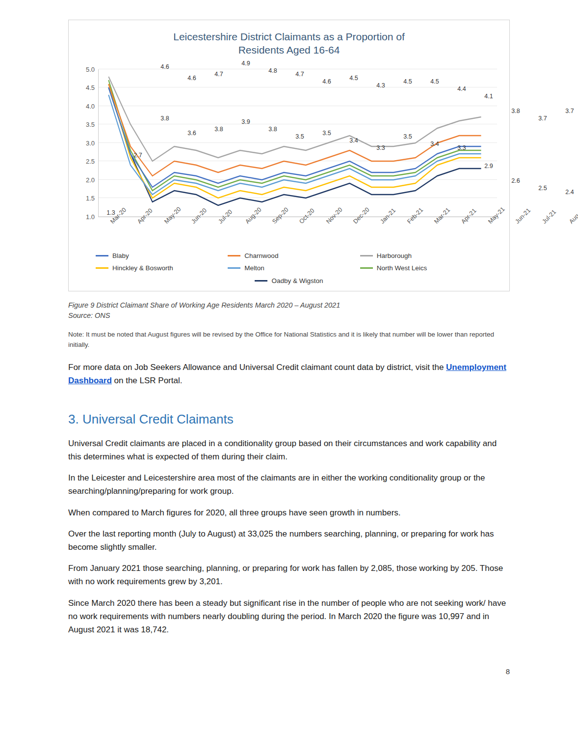Leicestershire District Claimants as a Proportion of
Residents Aged 16-64
1.0
1.5
2.0
2.5
3.0
3.5
4.0
4.5
5.0
1.3
2.7
4.6
3.8
4.6
3.6
4.7
3.8
4.9
3.9
4.8
3.8
4.7
3.5
4.6
3.5
4.5
3.4
4.3
3.3
4.5
3.5
4.5
3.4
4.4
3.3
4.1
2.9
3.8
2.6
3.7
2.5
3.7
2.4
Mar-20 Apr-20 May-20 Jun-20 Jul-20 Aug-20 Sep-20 Oct-20 Nov-20 Dec-20 Jan-21 Feb-21 Mar-21 Apr-21 May-21 Jun-21 Jul-21 Aug-21
Blaby
Charnwood
Harborough
Hinckley & Bosworth
Melton
North West Leics
Oadby & Wigston
Figure 9 District Claimant Share of Working Age Residents March 2020 – August 2021
Source: ONS
Note: It must be noted that August figures will be revised by the Office for National Statistics and it is likely that number will be lower than reported initially.
For more data on Job Seekers Allowance and Universal Credit claimant count data by district, visit the Unemployment Dashboard on the LSR Portal.
3. Universal Credit Claimants
Universal Credit claimants are placed in a conditionality group based on their circumstances and work capability and this determines what is expected of them during their claim.
In the Leicester and Leicestershire area most of the claimants are in either the working conditionality group or the searching/planning/preparing for work group.
When compared to March figures for 2020, all three groups have seen growth in numbers.
Over the last reporting month (July to August) at 33,025 the numbers searching, planning, or preparing for work has become slightly smaller.
From January 2021 those searching, planning, or preparing for work has fallen by 2,085, those working by 205. Those with no work requirements grew by 3,201.
Since March 2020 there has been a steady but significant rise in the number of people who are not seeking work/ have no work requirements with numbers nearly doubling during the period. In March 2020 the figure was 10,997 and in August 2021 it was 18,742.
8